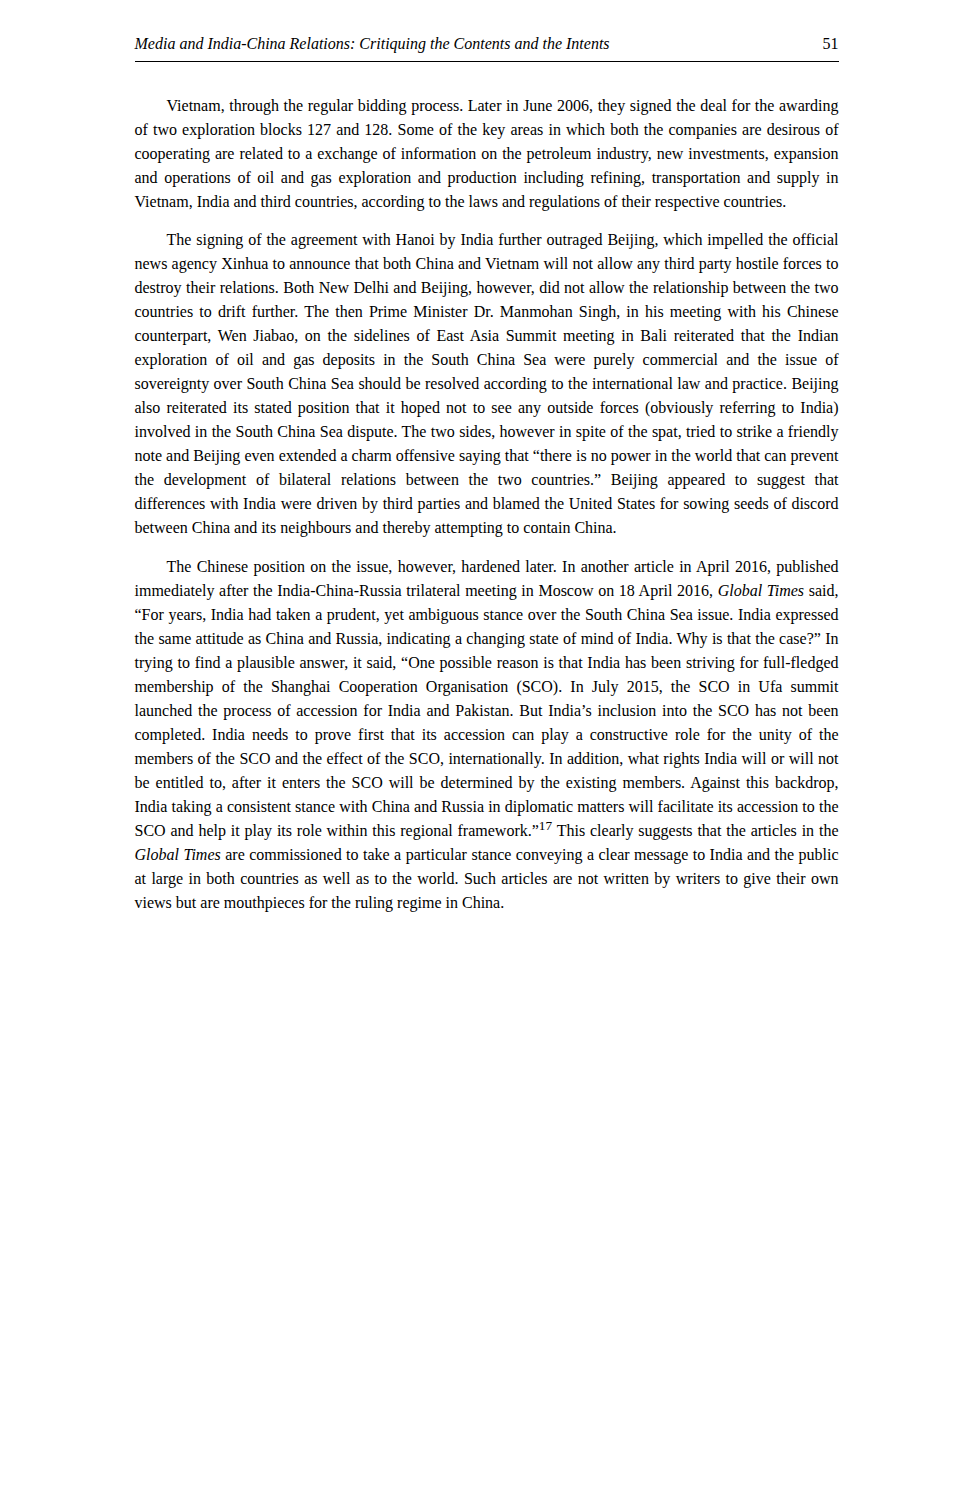Media and India-China Relations: Critiquing the Contents and the Intents 51
Vietnam, through the regular bidding process. Later in June 2006, they signed the deal for the awarding of two exploration blocks 127 and 128. Some of the key areas in which both the companies are desirous of cooperating are related to a exchange of information on the petroleum industry, new investments, expansion and operations of oil and gas exploration and production including refining, transportation and supply in Vietnam, India and third countries, according to the laws and regulations of their respective countries.
The signing of the agreement with Hanoi by India further outraged Beijing, which impelled the official news agency Xinhua to announce that both China and Vietnam will not allow any third party hostile forces to destroy their relations. Both New Delhi and Beijing, however, did not allow the relationship between the two countries to drift further. The then Prime Minister Dr. Manmohan Singh, in his meeting with his Chinese counterpart, Wen Jiabao, on the sidelines of East Asia Summit meeting in Bali reiterated that the Indian exploration of oil and gas deposits in the South China Sea were purely commercial and the issue of sovereignty over South China Sea should be resolved according to the international law and practice. Beijing also reiterated its stated position that it hoped not to see any outside forces (obviously referring to India) involved in the South China Sea dispute. The two sides, however in spite of the spat, tried to strike a friendly note and Beijing even extended a charm offensive saying that “there is no power in the world that can prevent the development of bilateral relations between the two countries.” Beijing appeared to suggest that differences with India were driven by third parties and blamed the United States for sowing seeds of discord between China and its neighbours and thereby attempting to contain China.
The Chinese position on the issue, however, hardened later. In another article in April 2016, published immediately after the India-China-Russia trilateral meeting in Moscow on 18 April 2016, Global Times said, “For years, India had taken a prudent, yet ambiguous stance over the South China Sea issue. India expressed the same attitude as China and Russia, indicating a changing state of mind of India. Why is that the case?” In trying to find a plausible answer, it said, “One possible reason is that India has been striving for full-fledged membership of the Shanghai Cooperation Organisation (SCO). In July 2015, the SCO in Ufa summit launched the process of accession for India and Pakistan. But India’s inclusion into the SCO has not been completed. India needs to prove first that its accession can play a constructive role for the unity of the members of the SCO and the effect of the SCO, internationally. In addition, what rights India will or will not be entitled to, after it enters the SCO will be determined by the existing members. Against this backdrop, India taking a consistent stance with China and Russia in diplomatic matters will facilitate its accession to the SCO and help it play its role within this regional framework.”17 This clearly suggests that the articles in the Global Times are commissioned to take a particular stance conveying a clear message to India and the public at large in both countries as well as to the world. Such articles are not written by writers to give their own views but are mouthpieces for the ruling regime in China.